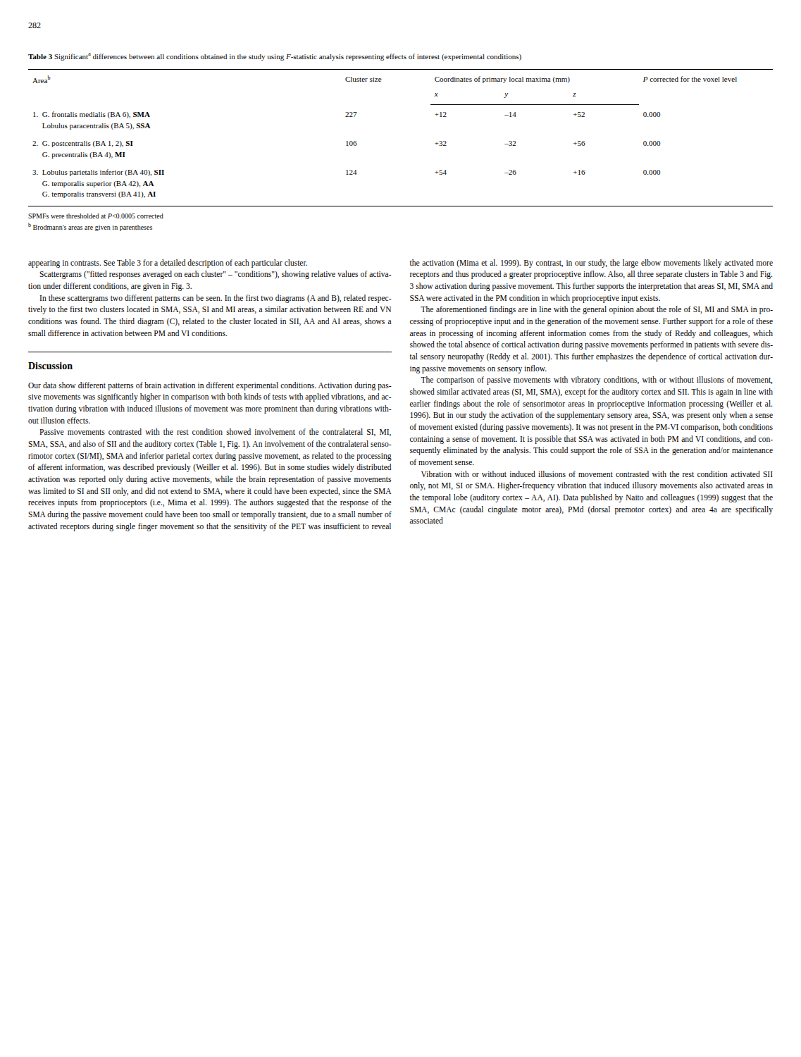282
Table 3 Significanta differences between all conditions obtained in the study using F-statistic analysis representing effects of interest (experimental conditions)
| Area b | Cluster size | Coordinates of primary local maxima (mm) | P corrected for the voxel level |
| --- | --- | --- | --- |
| x | y | z |
| 1. G. frontalis medialis (BA 6), SMA Lobulus paracentralis (BA 5), SSA | 227 | +12 | –14 | +52 | 0.000 |
| 2. G. postcentralis (BA 1, 2), SI G. precentralis (BA 4), MI | 106 | +32 | –32 | +56 | 0.000 |
| 3. Lobulus parietalis inferior (BA 40), SII G. temporalis superior (BA 42), AA G. temporalis transversi (BA 41), AI | 124 | +54 | –26 | +16 | 0.000 |
SPMFs were thresholded at P<0.0005 corrected
b Brodmann's areas are given in parentheses
appearing in contrasts. See Table 3 for a detailed description of each particular cluster.
Scattergrams ("fitted responses averaged on each cluster" – "conditions"), showing relative values of activation under different conditions, are given in Fig. 3.
In these scattergrams two different patterns can be seen. In the first two diagrams (A and B), related respectively to the first two clusters located in SMA, SSA, SI and MI areas, a similar activation between RE and VN conditions was found. The third diagram (C), related to the cluster located in SII, AA and AI areas, shows a small difference in activation between PM and VI conditions.
Discussion
Our data show different patterns of brain activation in different experimental conditions. Activation during passive movements was significantly higher in comparison with both kinds of tests with applied vibrations, and activation during vibration with induced illusions of movement was more prominent than during vibrations without illusion effects.
Passive movements contrasted with the rest condition showed involvement of the contralateral SI, MI, SMA, SSA, and also of SII and the auditory cortex (Table 1, Fig. 1). An involvement of the contralateral sensorimotor cortex (SI/MI), SMA and inferior parietal cortex during passive movement, as related to the processing of afferent information, was described previously (Weiller et al. 1996). But in some studies widely distributed activation was reported only during active movements, while the brain representation of passive movements was limited to SI and SII only, and did not extend to SMA, where it could have been expected, since the SMA receives inputs from proprioceptors (i.e., Mima et al. 1999). The authors suggested that the response of the SMA during the passive movement could have been too small or temporally transient, due to a small number of activated receptors during single finger movement so that the sensitivity of the PET was insufficient to reveal the activation (Mima et al. 1999). By contrast, in our study, the large elbow movements likely activated more receptors and thus produced a greater proprioceptive inflow. Also, all three separate clusters in Table 3 and Fig. 3 show activation during passive movement. This further supports the interpretation that areas SI, MI, SMA and SSA were activated in the PM condition in which proprioceptive input exists.
The aforementioned findings are in line with the general opinion about the role of SI, MI and SMA in processing of proprioceptive input and in the generation of the movement sense. Further support for a role of these areas in processing of incoming afferent information comes from the study of Reddy and colleagues, which showed the total absence of cortical activation during passive movements performed in patients with severe distal sensory neuropathy (Reddy et al. 2001). This further emphasizes the dependence of cortical activation during passive movements on sensory inflow.
The comparison of passive movements with vibratory conditions, with or without illusions of movement, showed similar activated areas (SI, MI, SMA), except for the auditory cortex and SII. This is again in line with earlier findings about the role of sensorimotor areas in proprioceptive information processing (Weiller et al. 1996). But in our study the activation of the supplementary sensory area, SSA, was present only when a sense of movement existed (during passive movements). It was not present in the PM-VI comparison, both conditions containing a sense of movement. It is possible that SSA was activated in both PM and VI conditions, and consequently eliminated by the analysis. This could support the role of SSA in the generation and/or maintenance of movement sense.
Vibration with or without induced illusions of movement contrasted with the rest condition activated SII only, not MI, SI or SMA. Higher-frequency vibration that induced illusory movements also activated areas in the temporal lobe (auditory cortex – AA, AI). Data published by Naito and colleagues (1999) suggest that the SMA, CMAc (caudal cingulate motor area), PMd (dorsal premotor cortex) and area 4a are specifically associated